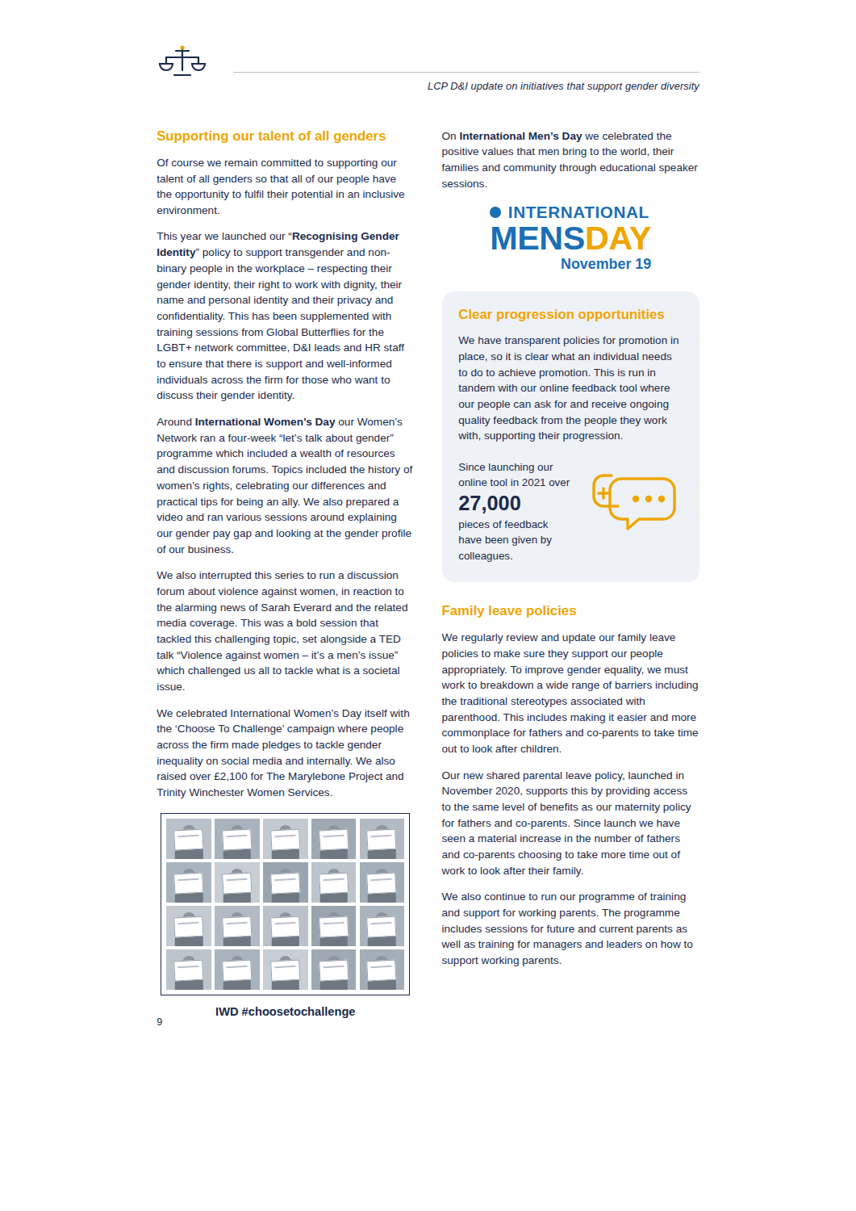LCP D&I update on initiatives that support gender diversity
Supporting our talent of all genders
Of course we remain committed to supporting our talent of all genders so that all of our people have the opportunity to fulfil their potential in an inclusive environment.
This year we launched our “Recognising Gender Identity” policy to support transgender and non-binary people in the workplace – respecting their gender identity, their right to work with dignity, their name and personal identity and their privacy and confidentiality. This has been supplemented with training sessions from Global Butterflies for the LGBT+ network committee, D&I leads and HR staff to ensure that there is support and well-informed individuals across the firm for those who want to discuss their gender identity.
Around International Women’s Day our Women’s Network ran a four-week “let’s talk about gender” programme which included a wealth of resources and discussion forums. Topics included the history of women’s rights, celebrating our differences and practical tips for being an ally. We also prepared a video and ran various sessions around explaining our gender pay gap and looking at the gender profile of our business.
We also interrupted this series to run a discussion forum about violence against women, in reaction to the alarming news of Sarah Everard and the related media coverage. This was a bold session that tackled this challenging topic, set alongside a TED talk “Violence against women – it’s a men’s issue” which challenged us all to tackle what is a societal issue.
We celebrated International Women’s Day itself with the ‘Choose To Challenge’ campaign where people across the firm made pledges to tackle gender inequality on social media and internally. We also raised over £2,100 for The Marylebone Project and Trinity Winchester Women Services.
IWD #choosetochallenge
On International Men’s Day we celebrated the positive values that men bring to the world, their families and community through educational speaker sessions.
INTERNATIONAL
MENS DAY
November 19
Clear progression opportunities
We have transparent policies for promotion in place, so it is clear what an individual needs to do to achieve promotion. This is run in tandem with our online feedback tool where our people can ask for and receive ongoing quality feedback from the people they work with, supporting their progression.
Since launching our online tool in 2021 over
27,000
pieces of feedback have been given by colleagues.
Family leave policies
We regularly review and update our family leave policies to make sure they support our people appropriately. To improve gender equality, we must work to breakdown a wide range of barriers including the traditional stereotypes associated with parenthood. This includes making it easier and more commonplace for fathers and co-parents to take time out to look after children.
Our new shared parental leave policy, launched in November 2020, supports this by providing access to the same level of benefits as our maternity policy for fathers and co-parents. Since launch we have seen a material increase in the number of fathers and co-parents choosing to take more time out of work to look after their family.
We also continue to run our programme of training and support for working parents. The programme includes sessions for future and current parents as well as training for managers and leaders on how to support working parents.
9